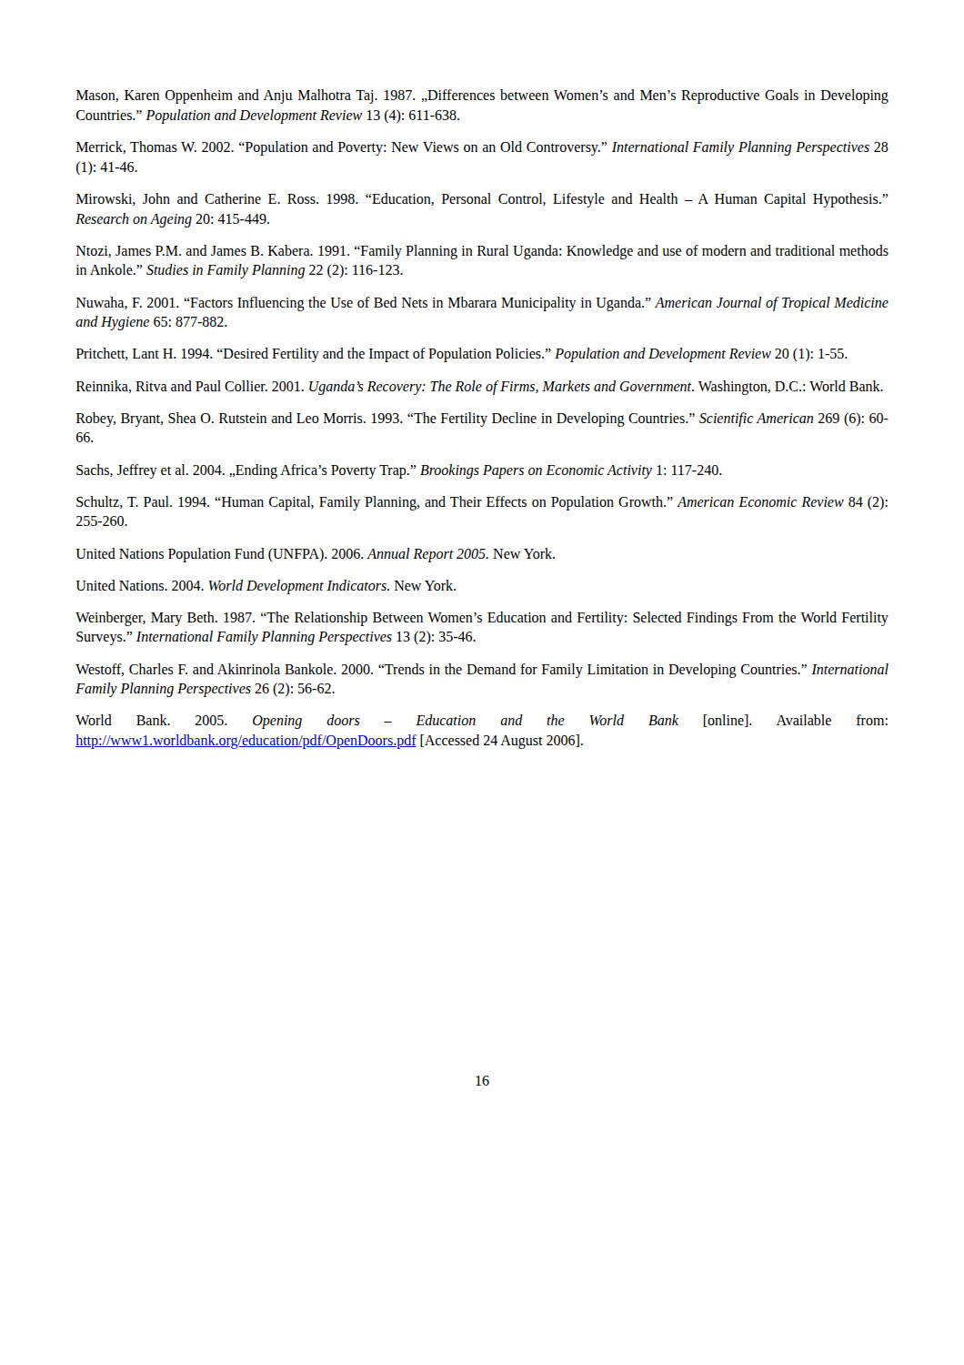Mason, Karen Oppenheim and Anju Malhotra Taj. 1987. „Differences between Women’s and Men’s Reproductive Goals in Developing Countries.” Population and Development Review 13 (4): 611-638.
Merrick, Thomas W. 2002. “Population and Poverty: New Views on an Old Controversy.” International Family Planning Perspectives 28 (1): 41-46.
Mirowski, John and Catherine E. Ross. 1998. “Education, Personal Control, Lifestyle and Health – A Human Capital Hypothesis.” Research on Ageing 20: 415-449.
Ntozi, James P.M. and James B. Kabera. 1991. “Family Planning in Rural Uganda: Knowledge and use of modern and traditional methods in Ankole.” Studies in Family Planning 22 (2): 116-123.
Nuwaha, F. 2001. “Factors Influencing the Use of Bed Nets in Mbarara Municipality in Uganda.” American Journal of Tropical Medicine and Hygiene 65: 877-882.
Pritchett, Lant H. 1994. “Desired Fertility and the Impact of Population Policies.” Population and Development Review 20 (1): 1-55.
Reinnika, Ritva and Paul Collier. 2001. Uganda’s Recovery: The Role of Firms, Markets and Government. Washington, D.C.: World Bank.
Robey, Bryant, Shea O. Rutstein and Leo Morris. 1993. “The Fertility Decline in Developing Countries.” Scientific American 269 (6): 60-66.
Sachs, Jeffrey et al. 2004. „Ending Africa’s Poverty Trap.” Brookings Papers on Economic Activity 1: 117-240.
Schultz, T. Paul. 1994. “Human Capital, Family Planning, and Their Effects on Population Growth.” American Economic Review 84 (2): 255-260.
United Nations Population Fund (UNFPA). 2006. Annual Report 2005. New York.
United Nations. 2004. World Development Indicators. New York.
Weinberger, Mary Beth. 1987. “The Relationship Between Women’s Education and Fertility: Selected Findings From the World Fertility Surveys.” International Family Planning Perspectives 13 (2): 35-46.
Westoff, Charles F. and Akinrinola Bankole. 2000. “Trends in the Demand for Family Limitation in Developing Countries.” International Family Planning Perspectives 26 (2): 56-62.
World Bank. 2005. Opening doors – Education and the World Bank [online]. Available from: http://www1.worldbank.org/education/pdf/OpenDoors.pdf [Accessed 24 August 2006].
16